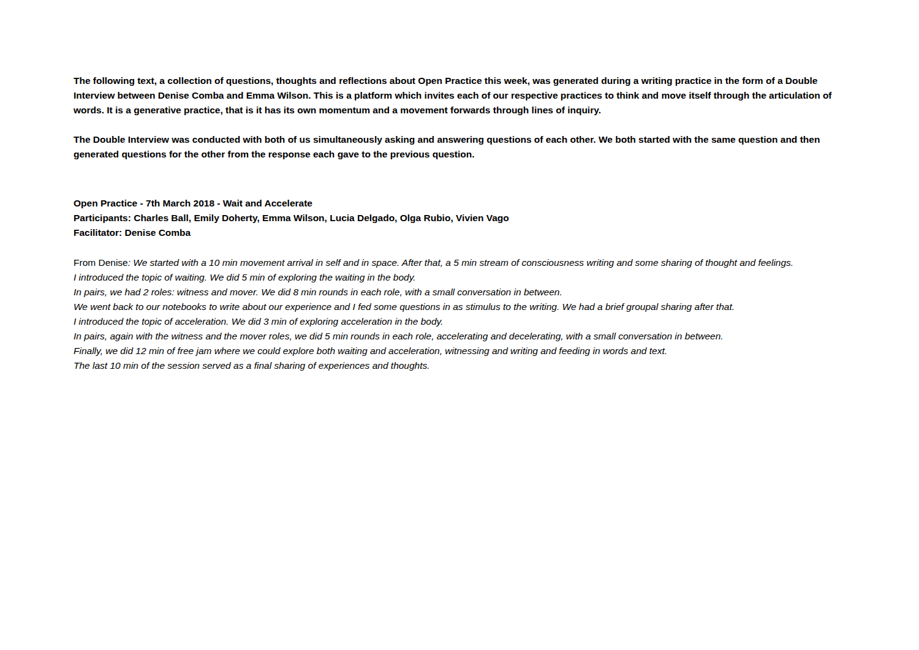The following text, a collection of questions, thoughts and reflections about Open Practice this week, was generated during a writing practice in the form of a Double Interview between Denise Comba and Emma Wilson. This is a platform which invites each of our respective practices to think and move itself through the articulation of words. It is a generative practice, that is it has its own momentum and a movement forwards through lines of inquiry.
The Double Interview was conducted with both of us simultaneously asking and answering questions of each other. We both started with the same question and then generated questions for the other from the response each gave to the previous question.
Open Practice - 7th March 2018 - Wait and Accelerate
Participants: Charles Ball, Emily Doherty, Emma Wilson, Lucia Delgado, Olga Rubio, Vivien Vago
Facilitator: Denise Comba
From Denise: We started with a 10 min movement arrival in self and in space. After that, a 5 min stream of consciousness writing and some sharing of thought and feelings.
I introduced the topic of waiting. We did 5 min of exploring the waiting in the body.
In pairs, we had 2 roles: witness and mover. We did 8 min rounds in each role, with a small conversation in between.
We went back to our notebooks to write about our experience and I fed some questions in as stimulus to the writing. We had a brief groupal sharing after that.
I introduced the topic of acceleration. We did 3 min of exploring acceleration in the body.
In pairs, again with the witness and the mover roles, we did 5 min rounds in each role, accelerating and decelerating, with a small conversation in between.
Finally, we did 12 min of free jam where we could explore both waiting and acceleration, witnessing and writing and feeding in words and text.
The last 10 min of the session served as a final sharing of experiences and thoughts.